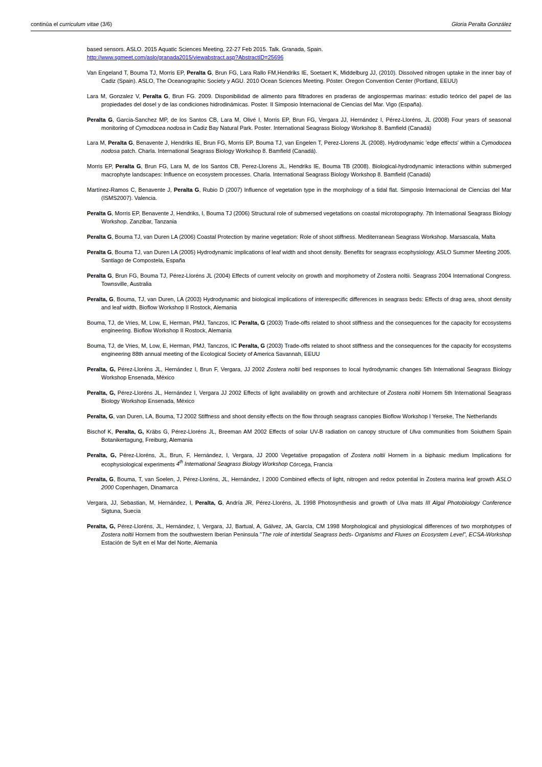continúa el curriculum vitae (3/6)
Gloria Peralta González
based sensors. ASLO. 2015 Aquatic Sciences Meeting, 22-27 Feb 2015. Talk. Granada, Spain.
http://www.sgmeet.com/aslo/granada2015/viewabstract.asp?AbstractID=25696
Van Engeland T, Bouma TJ, Morris EP, Peralta G, Brun FG, Lara Rallo FM,Hendriks IE, Soetaert K, Middelburg JJ, (2010). Dissolved nitrogen uptake in the inner bay of Cadiz (Spain). ASLO, The Oceanographic Society y AGU. 2010 Ocean Sciences Meeting. Póster. Oregon Convention Center (Portland, EEUU)
Lara M, Gonzalez V, Peralta G, Brun FG. 2009. Disponibilidad de alimento para filtradores en praderas de angiospermas marinas: estudio teórico del papel de las propiedades del dosel y de las condiciones hidrodinámicas. Poster. II Simposio Internacional de Ciencias del Mar. Vigo (España).
Peralta G, Garcia-Sanchez MP, de los Santos CB, Lara M, Olivé I, Morris EP, Brun FG, Vergara JJ, Hernández I, Pérez-Lloréns, JL (2008) Four years of seasonal monitoring of Cymodocea nodosa in Cadiz Bay Natural Park. Poster. International Seagrass Biology Workshop 8. Bamfield (Canadá)
Lara M, Peralta G, Benavente J, Hendriks IE, Brun FG, Morris EP, Bouma TJ, van Engelen T, Perez-Llorens JL (2008). Hydrodynamic 'edge effects' within a Cymodocea nodosa patch. Charla. International Seagrass Biology Workshop 8. Bamfield (Canadá).
Morris EP, Peralta G, Brun FG, Lara M, de los Santos CB, Perez-Llorens JL, Hendriks IE, Bouma TB (2008). Biological-hydrodynamic interactions within submerged macrophyte landscapes: Influence on ecosystem processes. Charla. International Seagrass Biology Workshop 8. Bamfield (Canadá)
Martínez-Ramos C, Benavente J, Peralta G, Rubio D (2007) Influence of vegetation type in the morphology of a tidal flat. Simposio Internacional de Ciencias del Mar (ISMS2007). Valencia.
Peralta G, Morris EP, Benavente J, Hendriks, I, Bouma TJ (2006) Structural role of submersed vegetations on coastal microtopography. 7th International Seagrass Biology Workshop. Zanzibar, Tanzania
Peralta G, Bouma TJ, van Duren LA (2006) Coastal Protection by marine vegetation: Role of shoot stiffness. Mediterranean Seagrass Workshop. Marsascala, Malta
Peralta G, Bouma TJ, van Duren LA (2005) Hydrodynamic implications of leaf width and shoot density. Benefits for seagrass ecophysiology. ASLO Summer Meeting 2005. Santiago de Compostela, España
Peralta G, Brun FG, Bouma TJ, Pérez-Lloréns JL (2004) Effects of current velocity on growth and morphometry of Zostera noltii. Seagrass 2004 International Congress. Townsville, Australia
Peralta, G, Bouma, TJ, van Duren, LA (2003) Hydrodynamic and biological implications of interespecific differences in seagrass beds: Effects of drag area, shoot density and leaf width. Bioflow Workshop II Rostock, Alemania
Bouma, TJ, de Vries, M, Low, E, Herman, PMJ, Tanczos, IC Peralta, G (2003) Trade-offs related to shoot stiffness and the consequences for the capacity for ecosystems engineering. Bioflow Workshop II Rostock, Alemania
Bouma, TJ, de Vries, M, Low, E, Herman, PMJ, Tanczos, IC Peralta, G (2003) Trade-offs related to shoot stiffness and the consequences for the capacity for ecosystems engineering 88th annual meeting of the Ecological Society of America Savannah, EEUU
Peralta, G, Pérez-Lloréns JL, Hernández I, Brun F, Vergara, JJ 2002 Zostera noltii bed responses to local hydrodynamic changes 5th International Seagrass Biology Workshop Ensenada, México
Peralta, G, Pérez-Lloréns JL, Hernández I, Vergara JJ 2002 Effects of light availability on growth and architecture of Zostera noltii Hornem 5th International Seagrass Biology Workshop Ensenada, México
Peralta, G, van Duren, LA, Bouma, TJ 2002 Stiffness and shoot density effects on the flow through seagrass canopies Bioflow Workshop I Yerseke, The Netherlands
Bischof K, Peralta, G, Kräbs G, Pérez-Lloréns JL, Breeman AM 2002 Effects of solar UV-B radiation on canopy structure of Ulva communities from Soiuthern Spain Botanikertagung, Freiburg, Alemania
Peralta, G, Pérez-Lloréns, JL, Brun, F, Hernández, I, Vergara, JJ 2000 Vegetative propagation of Zostera noltii Hornem in a biphasic medium Implications for ecophysiological experiments 4th International Seagrass Biology Workshop Córcega, Francia
Peralta, G, Bouma, T, van Soelen, J, Pérez-Lloréns, JL, Hernández, I 2000 Combined effects of light, nitrogen and redox potential in Zostera marina leaf growth ASLO 2000 Copenhagen, Dinamarca
Vergara, JJ, Sebastian, M, Hernández, I, Peralta, G, Andría JR, Pérez-Lloréns, JL 1998 Photosynthesis and growth of Ulva mats III Algal Photobiology Conference Sigtuna, Suecia
Peralta, G, Pérez-Lloréns, JL, Hernández, I, Vergara, JJ, Bartual, A, Gálvez, JA, García, CM 1998 Morphological and physiological differences of two morphotypes of Zostera noltii Hornem from the southwestern Iberian Peninsula "The role of intertidal Seagrass beds- Organisms and Fluxes on Ecosystem Level", ECSA-Workshop Estación de Sylt en el Mar del Norte, Alemania